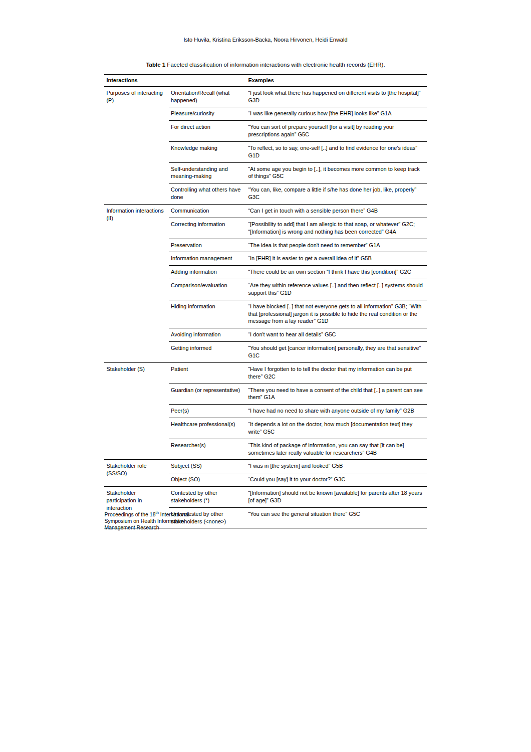Isto Huvila, Kristina Eriksson-Backa, Noora Hirvonen, Heidi Enwald
Table 1 Faceted classification of information interactions with electronic health records (EHR).
| Interactions | Examples |
| --- | --- |
| Purposes of interacting (P) | Orientation/Recall (what happened) | “I just look what there has happened on different visits to [the hospital]” G3D |
| Pleasure/curiosity | “I was like generally curious how [the EHR] looks like” G1A |
| For direct action | “You can sort of prepare yourself [for a visit] by reading your prescriptions again” G5C |
| Knowledge making | “To reflect, so to say, one-self [..] and to find evidence for one's ideas” G1D |
| Self-understanding and meaning-making | “At some age you begin to [..], it becomes more common to keep track of things” G5C |
| Controlling what others have done | “You can, like, compare a little if s/he has done her job, like, properly” G3C |
| Information interactions (II) | Communication | “Can I get in touch with a sensible person there” G4B |
| Correcting information | “[Possibility to add] that I am allergic to that soap, or whatever” G2C; “[Information] is wrong and nothing has been corrected” G4A |
| Preservation | “The idea is that people don't need to remember” G1A |
| Information management | “In [EHR] it is easier to get a overall idea of it” G5B |
| Adding information | “There could be an own section “I think I have this [condition]” G2C |
| Comparison/evaluation | “Are they within reference values [..] and then reflect [..] systems should support this” G1D |
| Hiding information | “I have blocked [..] that not everyone gets to all information” G3B; “With that [professional] jargon it is possible to hide the real condition or the message from a lay reader” G1D |
| Avoiding information | “I don't want to hear all details” G5C |
| Getting informed | “You should get [cancer information] personally, they are that sensitive” G1C |
| Stakeholder (S) | Patient | “Have I forgotten to to tell the doctor that my information can be put there” G2C |
| Guardian (or representative) | “There you need to have a consent of the child that [..] a parent can see them” G1A |
| Peer(s) | “I have had no need to share with anyone outside of my family” G2B |
| Healthcare professional(s) | “It depends a lot on the doctor, how much [documentation text] they write” G5C |
| Researcher(s) | “This kind of package of information, you can say that [it can be] sometimes later really valuable for researchers” G4B |
| Stakeholder role (SS/SO) | Subject (SS) | “I was in [the system] and looked” G5B |
| Object (SO) | “Could you [say] it to your doctor?” G3C |
| Stakeholder participation in interaction | Contested by other stakeholders (*) | “[Information] should not be known [available] for parents after 18 years [of age]” G3D |
| Uncontested by other stakeholders (<none>) | “You can see the general situation there” G5C |
Proceedings of the 18th International
Symposium on Health Information
Management Research